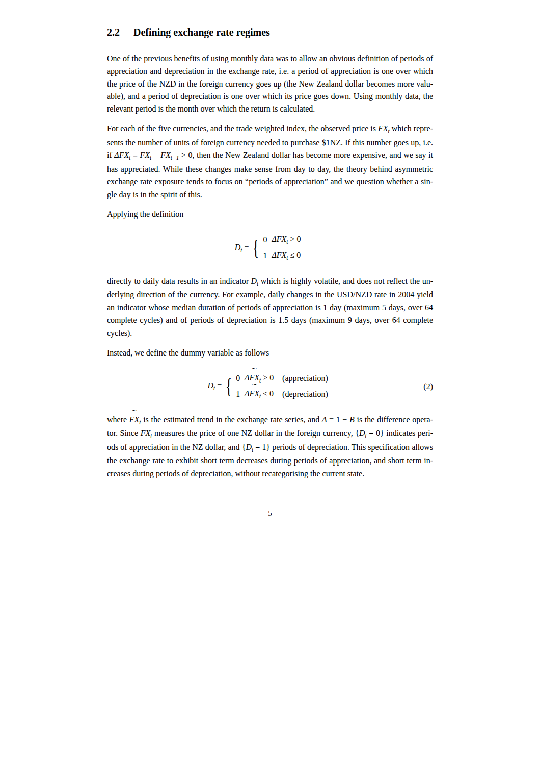2.2 Defining exchange rate regimes
One of the previous benefits of using monthly data was to allow an obvious definition of periods of appreciation and depreciation in the exchange rate, i.e. a period of appreciation is one over which the price of the NZD in the foreign currency goes up (the New Zealand dollar becomes more valuable), and a period of depreciation is one over which its price goes down. Using monthly data, the relevant period is the month over which the return is calculated.
For each of the five currencies, and the trade weighted index, the observed price is FXt which represents the number of units of foreign currency needed to purchase $1NZ. If this number goes up, i.e. if ΔFXt ≡ FXt − FXt−1 > 0, then the New Zealand dollar has become more expensive, and we say it has appreciated. While these changes make sense from day to day, the theory behind asymmetric exchange rate exposure tends to focus on “periods of appreciation” and we question whether a single day is in the spirit of this.
Applying the definition
Dt ={
| 0 | ΔFX t > 0 |
| 1 | ΔFX t ≤ 0 |
directly to daily data results in an indicator Dt which is highly volatile, and does not reflect the underlying direction of the currency. For example, daily changes in the USD/NZD rate in 2004 yield an indicator whose median duration of periods of appreciation is 1 day (maximum 5 days, over 64 complete cycles) and of periods of depreciation is 1.5 days (maximum 9 days, over 64 complete cycles).
Instead, we define the dummy variable as follows
Dt ={
| 0 | Δ ˜ FX t > 0 | (appreciation) |
| 1 | Δ ˜ FX t ≤ 0 | (depreciation) |
(2)
where ˜FXt is the estimated trend in the exchange rate series, and Δ = 1 − B is the difference operator. Since FXt measures the price of one NZ dollar in the foreign currency, {Dt = 0} indicates periods of appreciation in the NZ dollar, and {Dt = 1} periods of depreciation. This specification allows the exchange rate to exhibit short term decreases during periods of appreciation, and short term increases during periods of depreciation, without recategorising the current state.
5